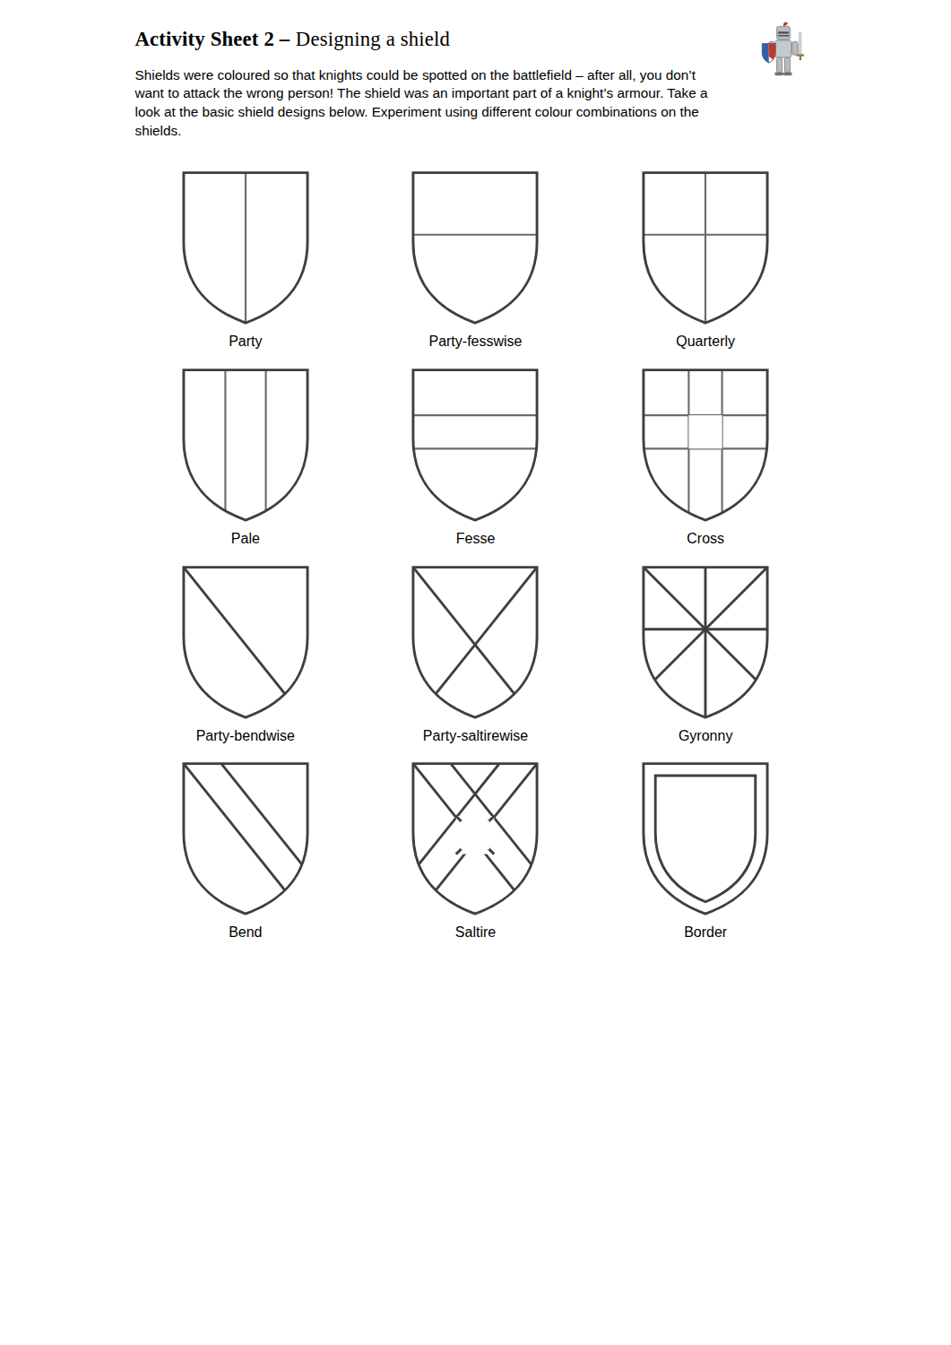Activity Sheet 2 – Designing a shield
Shields were coloured so that knights could be spotted on the battlefield – after all, you don’t want to attack the wrong person! The shield was an important part of a knight’s armour. Take a look at the basic shield designs below. Experiment using different colour combinations on the shields.
Party
Party-fesswise
Quarterly
Pale
Fesse
Cross
Party-bendwise
Party-saltirewise
Gyronny
Bend
Saltire
Border